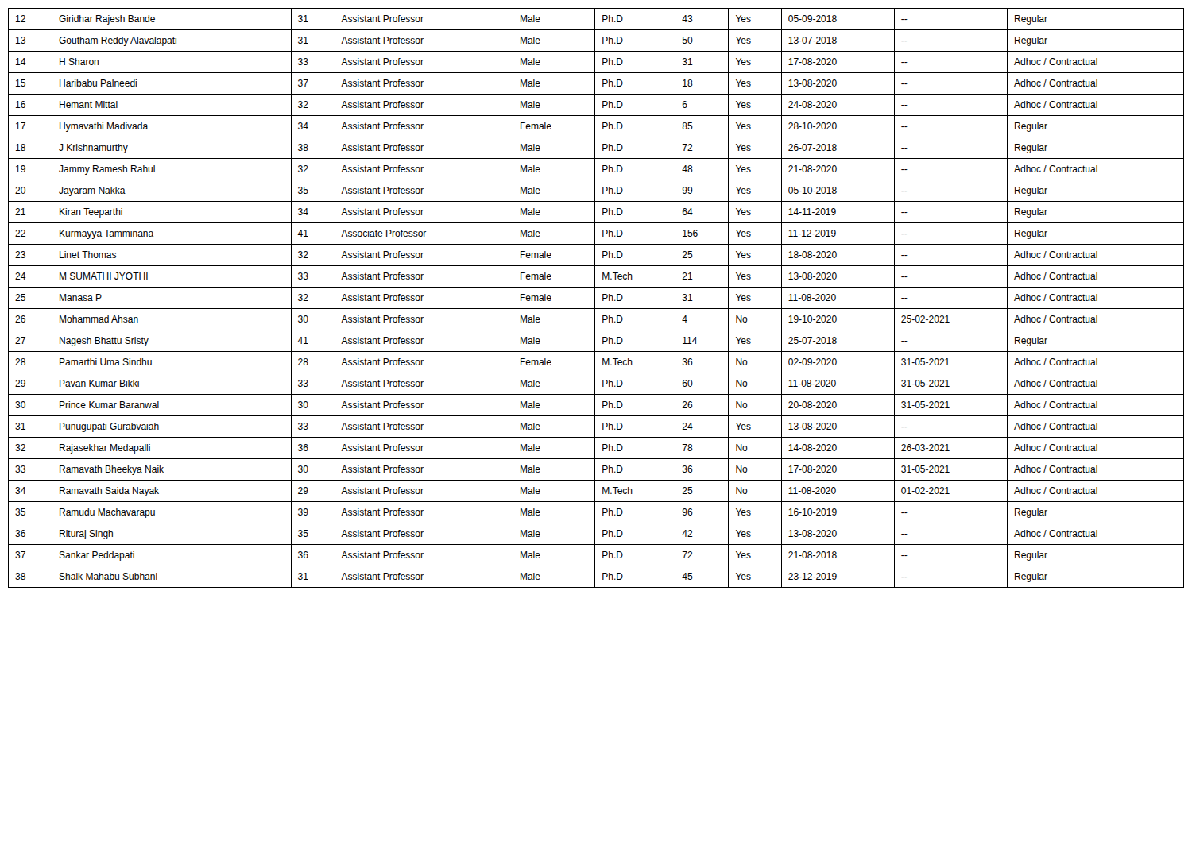| 12 | Giridhar Rajesh Bande | 31 | Assistant Professor | Male | Ph.D | 43 | Yes | 05-09-2018 | -- | Regular |
| 13 | Goutham Reddy Alavalapati | 31 | Assistant Professor | Male | Ph.D | 50 | Yes | 13-07-2018 | -- | Regular |
| 14 | H Sharon | 33 | Assistant Professor | Male | Ph.D | 31 | Yes | 17-08-2020 | -- | Adhoc / Contractual |
| 15 | Haribabu Palneedi | 37 | Assistant Professor | Male | Ph.D | 18 | Yes | 13-08-2020 | -- | Adhoc / Contractual |
| 16 | Hemant Mittal | 32 | Assistant Professor | Male | Ph.D | 6 | Yes | 24-08-2020 | -- | Adhoc / Contractual |
| 17 | Hymavathi Madivada | 34 | Assistant Professor | Female | Ph.D | 85 | Yes | 28-10-2020 | -- | Regular |
| 18 | J Krishnamurthy | 38 | Assistant Professor | Male | Ph.D | 72 | Yes | 26-07-2018 | -- | Regular |
| 19 | Jammy Ramesh Rahul | 32 | Assistant Professor | Male | Ph.D | 48 | Yes | 21-08-2020 | -- | Adhoc / Contractual |
| 20 | Jayaram Nakka | 35 | Assistant Professor | Male | Ph.D | 99 | Yes | 05-10-2018 | -- | Regular |
| 21 | Kiran Teeparthi | 34 | Assistant Professor | Male | Ph.D | 64 | Yes | 14-11-2019 | -- | Regular |
| 22 | Kurmayya Tamminana | 41 | Associate Professor | Male | Ph.D | 156 | Yes | 11-12-2019 | -- | Regular |
| 23 | Linet Thomas | 32 | Assistant Professor | Female | Ph.D | 25 | Yes | 18-08-2020 | -- | Adhoc / Contractual |
| 24 | M SUMATHI JYOTHI | 33 | Assistant Professor | Female | M.Tech | 21 | Yes | 13-08-2020 | -- | Adhoc / Contractual |
| 25 | Manasa P | 32 | Assistant Professor | Female | Ph.D | 31 | Yes | 11-08-2020 | -- | Adhoc / Contractual |
| 26 | Mohammad Ahsan | 30 | Assistant Professor | Male | Ph.D | 4 | No | 19-10-2020 | 25-02-2021 | Adhoc / Contractual |
| 27 | Nagesh Bhattu Sristy | 41 | Assistant Professor | Male | Ph.D | 114 | Yes | 25-07-2018 | -- | Regular |
| 28 | Pamarthi Uma Sindhu | 28 | Assistant Professor | Female | M.Tech | 36 | No | 02-09-2020 | 31-05-2021 | Adhoc / Contractual |
| 29 | Pavan Kumar Bikki | 33 | Assistant Professor | Male | Ph.D | 60 | No | 11-08-2020 | 31-05-2021 | Adhoc / Contractual |
| 30 | Prince Kumar Baranwal | 30 | Assistant Professor | Male | Ph.D | 26 | No | 20-08-2020 | 31-05-2021 | Adhoc / Contractual |
| 31 | Punugupati Gurabvaiah | 33 | Assistant Professor | Male | Ph.D | 24 | Yes | 13-08-2020 | -- | Adhoc / Contractual |
| 32 | Rajasekhar Medapalli | 36 | Assistant Professor | Male | Ph.D | 78 | No | 14-08-2020 | 26-03-2021 | Adhoc / Contractual |
| 33 | Ramavath Bheekya Naik | 30 | Assistant Professor | Male | Ph.D | 36 | No | 17-08-2020 | 31-05-2021 | Adhoc / Contractual |
| 34 | Ramavath Saida Nayak | 29 | Assistant Professor | Male | M.Tech | 25 | No | 11-08-2020 | 01-02-2021 | Adhoc / Contractual |
| 35 | Ramudu Machavarapu | 39 | Assistant Professor | Male | Ph.D | 96 | Yes | 16-10-2019 | -- | Regular |
| 36 | Rituraj Singh | 35 | Assistant Professor | Male | Ph.D | 42 | Yes | 13-08-2020 | -- | Adhoc / Contractual |
| 37 | Sankar Peddapati | 36 | Assistant Professor | Male | Ph.D | 72 | Yes | 21-08-2018 | -- | Regular |
| 38 | Shaik Mahabu Subhani | 31 | Assistant Professor | Male | Ph.D | 45 | Yes | 23-12-2019 | -- | Regular |